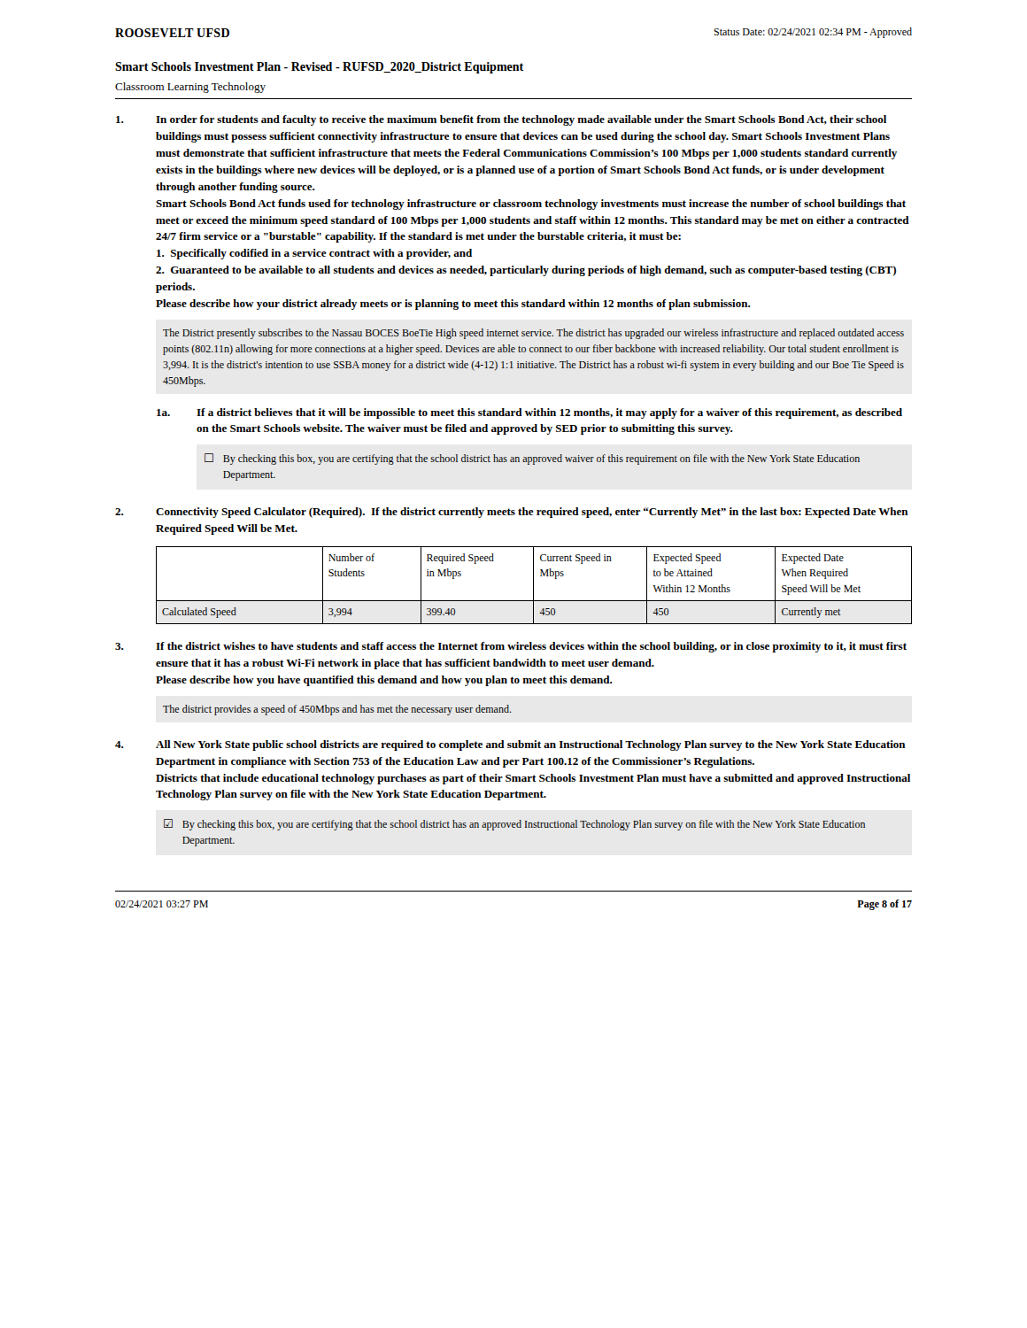ROOSEVELT UFSD
Status Date: 02/24/2021 02:34 PM - Approved
Smart Schools Investment Plan - Revised - RUFSD_2020_District Equipment
Classroom Learning Technology
1.
In order for students and faculty to receive the maximum benefit from the technology made available under the Smart Schools Bond Act, their school buildings must possess sufficient connectivity infrastructure to ensure that devices can be used during the school day. Smart Schools Investment Plans must demonstrate that sufficient infrastructure that meets the Federal Communications Commission’s 100 Mbps per 1,000 students standard currently exists in the buildings where new devices will be deployed, or is a planned use of a portion of Smart Schools Bond Act funds, or is under development through another funding source.
Smart Schools Bond Act funds used for technology infrastructure or classroom technology investments must increase the number of school buildings that meet or exceed the minimum speed standard of 100 Mbps per 1,000 students and staff within 12 months. This standard may be met on either a contracted 24/7 firm service or a "burstable" capability. If the standard is met under the burstable criteria, it must be:
1. Specifically codified in a service contract with a provider, and
2. Guaranteed to be available to all students and devices as needed, particularly during periods of high demand, such as computer-based testing (CBT) periods.
Please describe how your district already meets or is planning to meet this standard within 12 months of plan submission.
The District presently subscribes to the Nassau BOCES BoeTie High speed internet service. The district has upgraded our wireless infrastructure and replaced outdated access points (802.11n) allowing for more connections at a higher speed. Devices are able to connect to our fiber backbone with increased reliability. Our total student enrollment is 3,994. It is the district's intention to use SSBA money for a district wide (4-12) 1:1 initiative. The District has a robust wi-fi system in every building and our Boe Tie Speed is 450Mbps.
1a.
If a district believes that it will be impossible to meet this standard within 12 months, it may apply for a waiver of this requirement, as described on the Smart Schools website. The waiver must be filed and approved by SED prior to submitting this survey.
☐ By checking this box, you are certifying that the school district has an approved waiver of this requirement on file with the New York State Education Department.
2.
Connectivity Speed Calculator (Required). If the district currently meets the required speed, enter “Currently Met” in the last box: Expected Date When Required Speed Will be Met.
| | Number of Students | Required Speed in Mbps | Current Speed in Mbps | Expected Speed to be Attained Within 12 Months | Expected Date When Required Speed Will be Met |
| --- | --- | --- | --- | --- | --- |
| Calculated Speed | 3,994 | 399.40 | 450 | 450 | Currently met |
3.
If the district wishes to have students and staff access the Internet from wireless devices within the school building, or in close proximity to it, it must first ensure that it has a robust Wi-Fi network in place that has sufficient bandwidth to meet user demand.
Please describe how you have quantified this demand and how you plan to meet this demand.
The district provides a speed of 450Mbps and has met the necessary user demand.
4.
All New York State public school districts are required to complete and submit an Instructional Technology Plan survey to the New York State Education Department in compliance with Section 753 of the Education Law and per Part 100.12 of the Commissioner’s Regulations.
Districts that include educational technology purchases as part of their Smart Schools Investment Plan must have a submitted and approved Instructional Technology Plan survey on file with the New York State Education Department.
☑ By checking this box, you are certifying that the school district has an approved Instructional Technology Plan survey on file with the New York State Education Department.
02/24/2021 03:27 PM
Page 8 of 17